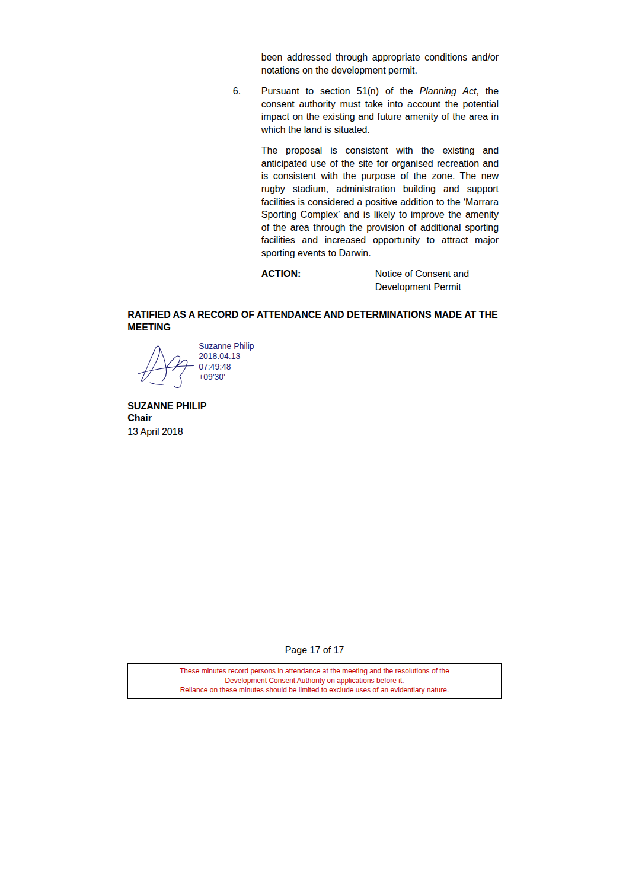been addressed through appropriate conditions and/or notations on the development permit.
6.
Pursuant to section 51(n) of the Planning Act, the consent authority must take into account the potential impact on the existing and future amenity of the area in which the land is situated.
The proposal is consistent with the existing and anticipated use of the site for organised recreation and is consistent with the purpose of the zone. The new rugby stadium, administration building and support facilities is considered a positive addition to the ‘Marrara Sporting Complex’ and is likely to improve the amenity of the area through the provision of additional sporting facilities and increased opportunity to attract major sporting events to Darwin.
ACTION:
Notice of Consent and Development Permit
RATIFIED AS A RECORD OF ATTENDANCE AND DETERMINATIONS MADE AT THE MEETING
Suzanne Philip
2018.04.13
07:49:48
+09'30'
SUZANNE PHILIP
Chair
13 April 2018
Page 17 of 17
These minutes record persons in attendance at the meeting and the resolutions of the
Development Consent Authority on applications before it.
Reliance on these minutes should be limited to exclude uses of an evidentiary nature.